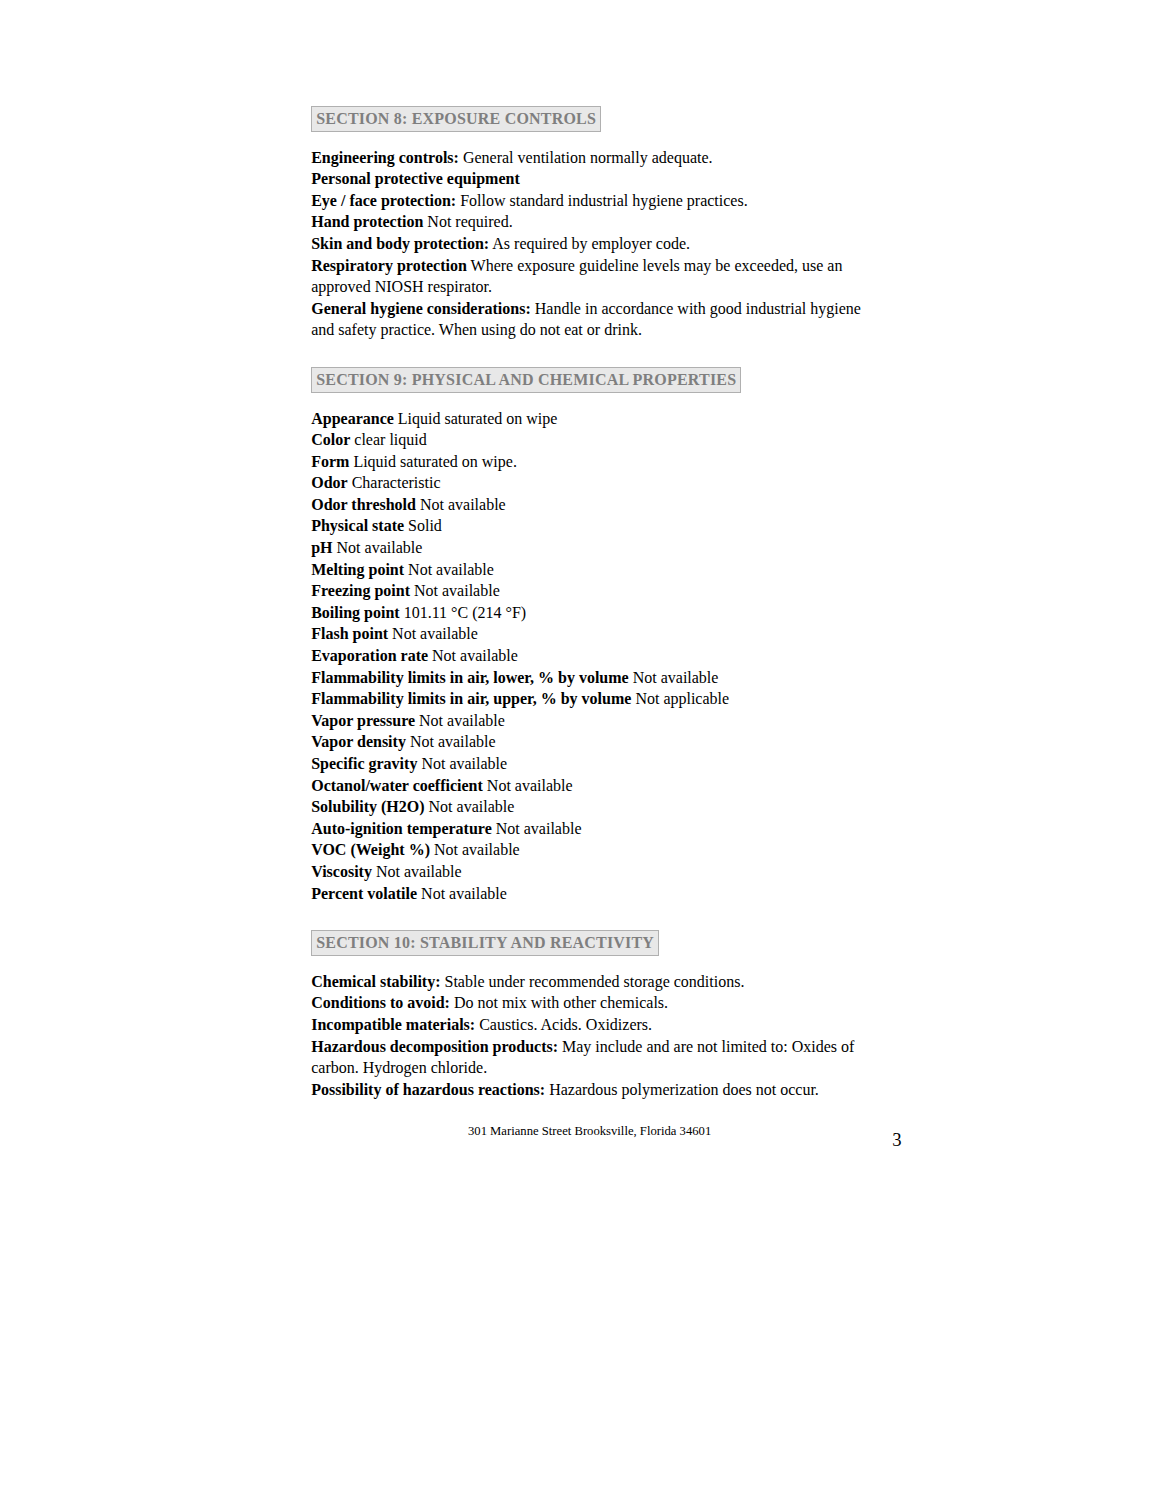SECTION 8: EXPOSURE CONTROLS
Engineering controls: General ventilation normally adequate.
Personal protective equipment
Eye / face protection: Follow standard industrial hygiene practices.
Hand protection Not required.
Skin and body protection: As required by employer code.
Respiratory protection Where exposure guideline levels may be exceeded, use an approved NIOSH respirator.
General hygiene considerations: Handle in accordance with good industrial hygiene and safety practice. When using do not eat or drink.
SECTION 9: PHYSICAL AND CHEMICAL PROPERTIES
Appearance Liquid saturated on wipe
Color clear liquid
Form Liquid saturated on wipe.
Odor Characteristic
Odor threshold Not available
Physical state Solid
pH Not available
Melting point Not available
Freezing point Not available
Boiling point 101.11 °C (214 °F)
Flash point Not available
Evaporation rate Not available
Flammability limits in air, lower, % by volume Not available
Flammability limits in air, upper, % by volume Not applicable
Vapor pressure Not available
Vapor density Not available
Specific gravity Not available
Octanol/water coefficient Not available
Solubility (H2O) Not available
Auto-ignition temperature Not available
VOC (Weight %) Not available
Viscosity Not available
Percent volatile Not available
SECTION 10: STABILITY AND REACTIVITY
Chemical stability: Stable under recommended storage conditions.
Conditions to avoid: Do not mix with other chemicals.
Incompatible materials: Caustics. Acids. Oxidizers.
Hazardous decomposition products: May include and are not limited to: Oxides of carbon. Hydrogen chloride.
Possibility of hazardous reactions: Hazardous polymerization does not occur.
301 Marianne Street Brooksville, Florida 34601
3